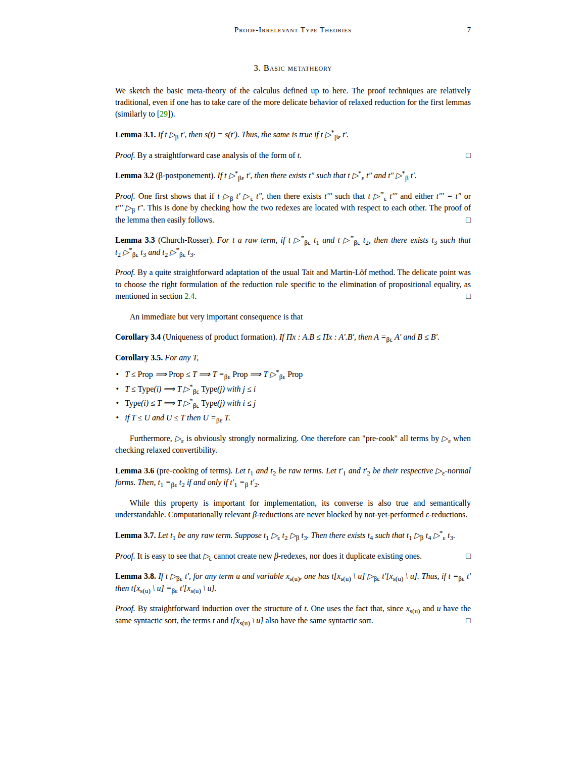Proof-Irrelevant Type Theories 7
3. Basic metatheory
We sketch the basic meta-theory of the calculus defined up to here. The proof techniques are relatively traditional, even if one has to take care of the more delicate behavior of relaxed reduction for the first lemmas (similarly to [29]).
Lemma 3.1. If t ▷β t′, then s(t) = s(t′). Thus, the same is true if t ▷*βε t′.
Proof. By a straightforward case analysis of the form of t. □
Lemma 3.2 (β-postponement). If t ▷*βε t′, then there exists t″ such that t ▷*ε t″ and t″ ▷*β t′.
Proof. One first shows that if t ▷β t′ ▷ε t″, then there exists t′′′ such that t ▷*ε t′′′ and either t′′′ = t″ or t′′′ ▷β t″. This is done by checking how the two redexes are located with respect to each other. The proof of the lemma then easily follows. □
Lemma 3.3 (Church-Rosser). For t a raw term, if t ▷*βε t1 and t ▷*βε t2, then there exists t3 such that t2 ▷*βε t3 and t2 ▷*βε t3.
Proof. By a quite straightforward adaptation of the usual Tait and Martin-Löf method. The delicate point was to choose the right formulation of the reduction rule specific to the elimination of propositional equality, as mentioned in section 2.4. □
An immediate but very important consequence is that
Corollary 3.4 (Uniqueness of product formation). If Πx : A.B ≤ Πx : A′.B′, then A =βε A′ and B ≤ B′.
Corollary 3.5. For any T,
T ≤ Prop ⟹ Prop ≤ T ⟹ T =βε Prop ⟹ T ▷*βε Prop
T ≤ Type(i) ⟹ T ▷*βε Type(j) with j ≤ i
Type(i) ≤ T ⟹ T ▷*βε Type(j) with i ≤ j
if T ≤ U and U ≤ T then U =βε T.
Furthermore, ▷ε is obviously strongly normalizing. One therefore can "pre-cook" all terms by ▷ε when checking relaxed convertibility.
Lemma 3.6 (pre-cooking of terms). Let t1 and t2 be raw terms. Let t′1 and t′2 be their respective ▷ε-normal forms. Then, t1 =βε t2 if and only if t′1 =β t′2.
While this property is important for implementation, its converse is also true and semantically understandable. Computationally relevant β-reductions are never blocked by not-yet-performed ε-reductions.
Lemma 3.7. Let t1 be any raw term. Suppose t1 ▷ε t2 ▷β t3. Then there exists t4 such that t1 ▷β t4 ▷*ε t3.
Proof. It is easy to see that ▷ε cannot create new β-redexes, nor does it duplicate existing ones. □
Lemma 3.8. If t ▷βε t′, for any term u and variable xs(u), one has t[xs(u) \ u] ▷βε t′[xs(u) \ u]. Thus, if t =βε t′ then t[xs(u) \ u] =βε t′[xs(u) \ u].
Proof. By straightforward induction over the structure of t. One uses the fact that, since xs(u) and u have the same syntactic sort, the terms t and t[xs(u) \ u] also have the same syntactic sort. □